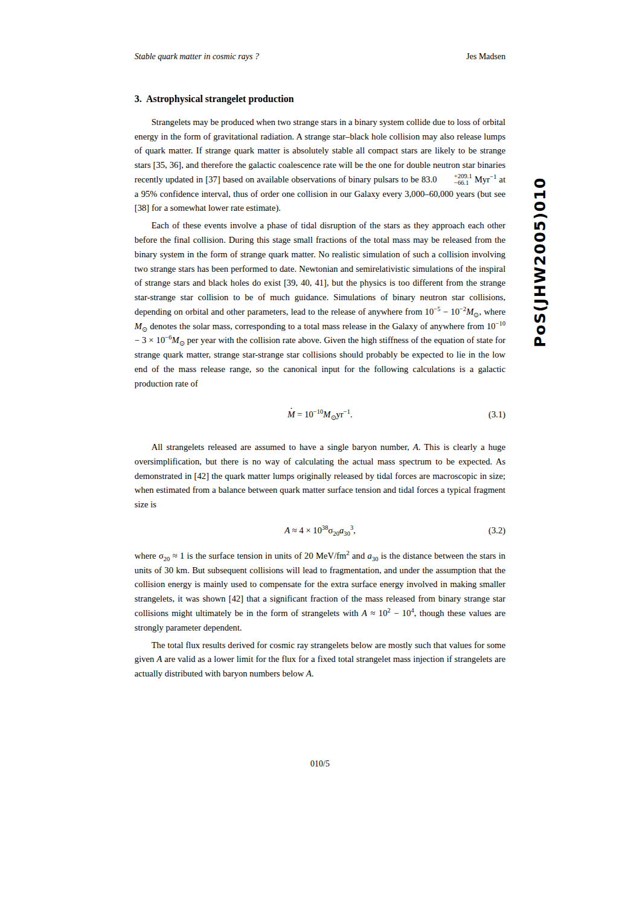Stable quark matter in cosmic rays ? Jes Madsen
PoS(JHW2005)010
3. Astrophysical strangelet production
Strangelets may be produced when two strange stars in a binary system collide due to loss of orbital energy in the form of gravitational radiation. A strange star–black hole collision may also release lumps of quark matter. If strange quark matter is absolutely stable all compact stars are likely to be strange stars [35, 36], and therefore the galactic coalescence rate will be the one for double neutron star binaries recently updated in [37] based on available observations of binary pulsars to be 83.0+209.1−66.1 Myr−1 at a 95% confidence interval, thus of order one collision in our Galaxy every 3,000–60,000 years (but see [38] for a somewhat lower rate estimate).
Each of these events involve a phase of tidal disruption of the stars as they approach each other before the final collision. During this stage small fractions of the total mass may be released from the binary system in the form of strange quark matter. No realistic simulation of such a collision involving two strange stars has been performed to date. Newtonian and semirelativistic simulations of the inspiral of strange stars and black holes do exist [39, 40, 41], but the physics is too different from the strange star-strange star collision to be of much guidance. Simulations of binary neutron star collisions, depending on orbital and other parameters, lead to the release of anywhere from 10−5 − 10−2M⊙, where M⊙ denotes the solar mass, corresponding to a total mass release in the Galaxy of anywhere from 10−10 − 3 × 10−6M⊙ per year with the collision rate above. Given the high stiffness of the equation of state for strange quark matter, strange star-strange star collisions should probably be expected to lie in the low end of the mass release range, so the canonical input for the following calculations is a galactic production rate of
M = 10−10M⊙yr−1.
(3.1)
All strangelets released are assumed to have a single baryon number, A. This is clearly a huge oversimplification, but there is no way of calculating the actual mass spectrum to be expected. As demonstrated in [42] the quark matter lumps originally released by tidal forces are macroscopic in size; when estimated from a balance between quark matter surface tension and tidal forces a typical fragment size is
A ≈ 4 × 1038σ20a303,
(3.2)
where σ20 ≈ 1 is the surface tension in units of 20 MeV/fm2 and a30 is the distance between the stars in units of 30 km. But subsequent collisions will lead to fragmentation, and under the assumption that the collision energy is mainly used to compensate for the extra surface energy involved in making smaller strangelets, it was shown [42] that a significant fraction of the mass released from binary strange star collisions might ultimately be in the form of strangelets with A ≈ 102 − 104, though these values are strongly parameter dependent.
The total flux results derived for cosmic ray strangelets below are mostly such that values for some given A are valid as a lower limit for the flux for a fixed total strangelet mass injection if strangelets are actually distributed with baryon numbers below A.
010/5